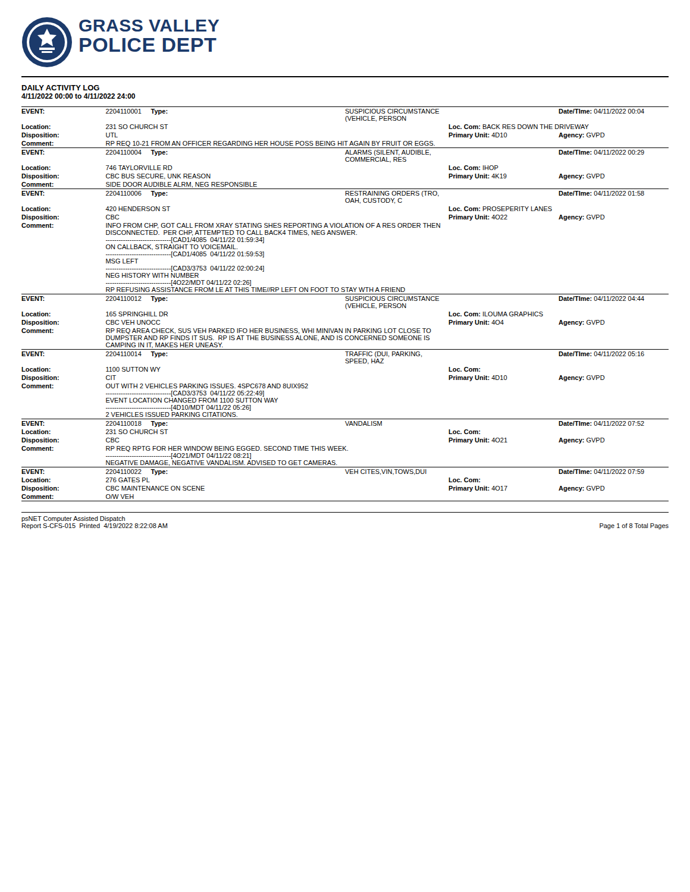GRASS VALLEY
POLICE DEPT
DAILY ACTIVITY LOG
4/11/2022 00:00 to 4/11/2022 24:00
| EVENT: | 2204110001 | Type: | SUSPICIOUS CIRCUMSTANCE (VEHICLE, PERSON | Date/TIme: 04/11/2022 00:04 |
| Location: | 231 SO CHURCH ST | Loc. Com: BACK RES DOWN THE DRIVEWAY |
| Disposition: | UTL | Primary Unit: 4D10 | Agency: GVPD |
| Comment: | RP REQ 10-21 FROM AN OFFICER REGARDING HER HOUSE POSS BEING HIT AGAIN BY FRUIT OR EGGS. |
| EVENT: | 2204110004 | Type: | ALARMS (SILENT, AUDIBLE, COMMERCIAL, RES | Date/TIme: 04/11/2022 00:29 |
| Location: | 746 TAYLORVILLE RD | Loc. Com: IHOP |
| Disposition: | CBC BUS SECURE, UNK REASON | Primary Unit: 4K19 | Agency: GVPD |
| Comment: | SIDE DOOR AUDIBLE ALRM, NEG RESPONSIBLE |
| EVENT: | 2204110006 | Type: | RESTRAINING ORDERS (TRO, OAH, CUSTODY, C | Date/TIme: 04/11/2022 01:58 |
| Location: | 420 HENDERSON ST | Loc. Com: PROSEPERITY LANES |
| Disposition: | CBC | Primary Unit: 4O22 | Agency: GVPD |
| Comment: | INFO FROM CHP, GOT CALL FROM XRAY STATING SHES REPORTING A VIOLATION OF A RES ORDER THEN DISCONNECTED. PER CHP, ATTEMPTED TO CALL BACK4 TIMES, NEG ANSWER. ------------------------------[CAD1/4085 04/11/22 01:59:34] ON CALLBACK, STRAIGHT TO VOICEMAIL. ------------------------------[CAD1/4085 04/11/22 01:59:53] MSG LEFT ------------------------------[CAD3/3753 04/11/22 02:00:24] NEG HISTORY WITH NUMBER ------------------------------[4O22/MDT 04/11/22 02:26] RP REFUSING ASSISTANCE FROM LE AT THIS TIME//RP LEFT ON FOOT TO STAY WTH A FRIEND |
| EVENT: | 2204110012 | Type: | SUSPICIOUS CIRCUMSTANCE (VEHICLE, PERSON | Date/TIme: 04/11/2022 04:44 |
| Location: | 165 SPRINGHILL DR | Loc. Com: ILOUMA GRAPHICS |
| Disposition: | CBC VEH UNOCC | Primary Unit: 4O4 | Agency: GVPD |
| Comment: | RP REQ AREA CHECK, SUS VEH PARKED IFO HER BUSINESS, WHI MINIVAN IN PARKING LOT CLOSE TO DUMPSTER AND RP FINDS IT SUS. RP IS AT THE BUSINESS ALONE, AND IS CONCERNED SOMEONE IS CAMPING IN IT, MAKES HER UNEASY. |
| EVENT: | 2204110014 | Type: | TRAFFIC (DUI, PARKING, SPEED, HAZ | Date/TIme: 04/11/2022 05:16 |
| Location: | 1100 SUTTON WY | Loc. Com: |
| Disposition: | CIT | Primary Unit: 4D10 | Agency: GVPD |
| Comment: | OUT WITH 2 VEHICLES PARKING ISSUES. 4SPC678 AND 8UIX952 ------------------------------[CAD3/3753 04/11/22 05:22:49] EVENT LOCATION CHANGED FROM 1100 SUTTON WAY ------------------------------[4D10/MDT 04/11/22 05:26] 2 VEHICLES ISSUED PARKING CITATIONS. |
| EVENT: | 2204110018 | Type: | VANDALISM | Date/TIme: 04/11/2022 07:52 |
| Location: | 231 SO CHURCH ST | Loc. Com: |
| Disposition: | CBC | Primary Unit: 4O21 | Agency: GVPD |
| Comment: | RP REQ RPTG FOR HER WINDOW BEING EGGED. SECOND TIME THIS WEEK. ------------------------------[4O21/MDT 04/11/22 08:21] NEGATIVE DAMAGE, NEGATIVE VANDALISM. ADVISED TO GET CAMERAS. |
| EVENT: | 2204110022 | Type: | VEH CITES,VIN,TOWS,DUI | Date/TIme: 04/11/2022 07:59 |
| Location: | 276 GATES PL | Loc. Com: |
| Disposition: | CBC MAINTENANCE ON SCENE | Primary Unit: 4O17 | Agency: GVPD |
| Comment: | O/W VEH |
psNET Computer Assisted Dispatch
Report S-CFS-015 Printed 4/19/2022 8:22:08 AM Page 1 of 8 Total Pages